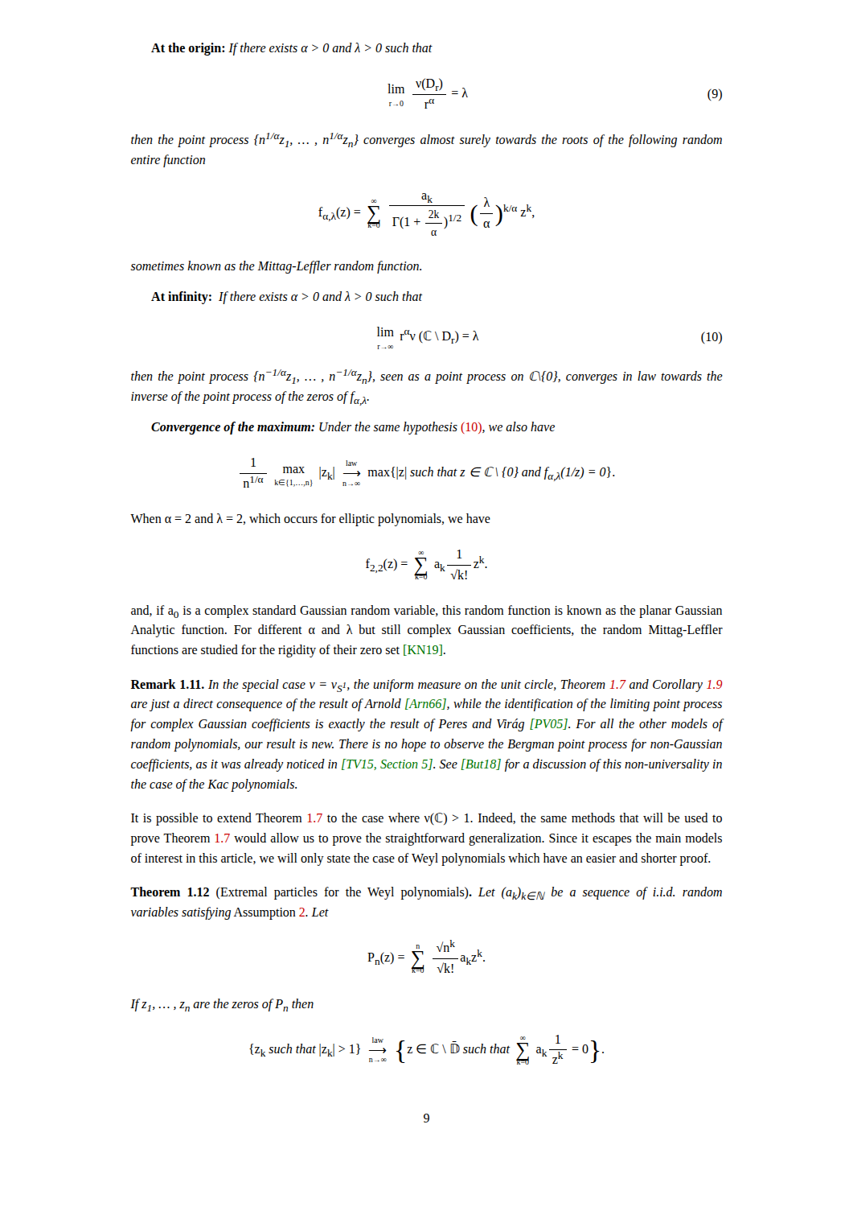At the origin: If there exists α > 0 and λ > 0 such that
lim r→0 ν(Dr) rα = λ (9)
then the point process {n1/αz1, … , n1/αzn} converges almost surely towards the roots of the following random entire function
fα,λ(z) = ∞∑k=0 ak Γ(1 + 2k α)1/2 (λα)k/α zk,
sometimes known as the Mittag-Leffler random function.
At infinity: If there exists α > 0 and λ > 0 such that
lim r→∞ rαν (ℂ \ Dr) = λ (10)
then the point process {n−1/αz1, … , n−1/αzn}, seen as a point process on ℂ\{0}, converges in law towards the inverse of the point process of the zeros of fα,λ.
Convergence of the maximum: Under the same hypothesis (10), we also have
1 n1/α max k∈{1,…,n} |zk| law⟶n→∞ max{|z| such that z ∈ ℂ \ {0} and fα,λ(1/z) = 0}.
When α = 2 and λ = 2, which occurs for elliptic polynomials, we have
f2,2(z) = ∞∑k=0 ak1√k!zk.
and, if a0 is a complex standard Gaussian random variable, this random function is known as the planar Gaussian Analytic function. For different α and λ but still complex Gaussian coefficients, the random Mittag-Leffler functions are studied for the rigidity of their zero set [KN19].
Remark 1.11. In the special case ν = νS1, the uniform measure on the unit circle, Theorem 1.7 and Corollary 1.9 are just a direct consequence of the result of Arnold [Arn66], while the identification of the limiting point process for complex Gaussian coefficients is exactly the result of Peres and Virág [PV05]. For all the other models of random polynomials, our result is new. There is no hope to observe the Bergman point process for non-Gaussian coefficients, as it was already noticed in [TV15, Section 5]. See [But18] for a discussion of this non-universality in the case of the Kac polynomials.
It is possible to extend Theorem 1.7 to the case where ν(ℂ) > 1. Indeed, the same methods that will be used to prove Theorem 1.7 would allow us to prove the straightforward generalization. Since it escapes the main models of interest in this article, we will only state the case of Weyl polynomials which have an easier and shorter proof.
Theorem 1.12 (Extremal particles for the Weyl polynomials). Let (ak)k∈ℕ be a sequence of i.i.d. random variables satisfying Assumption 2. Let
Pn(z) = n∑k=0 √nk√k!akzk.
If z1, … , zn are the zeros of Pn then
{zk such that |zk| > 1} law⟶n→∞ {z ∈ ℂ \ 𝔻̄ such that ∞∑k=0 ak1 zk = 0}.
9